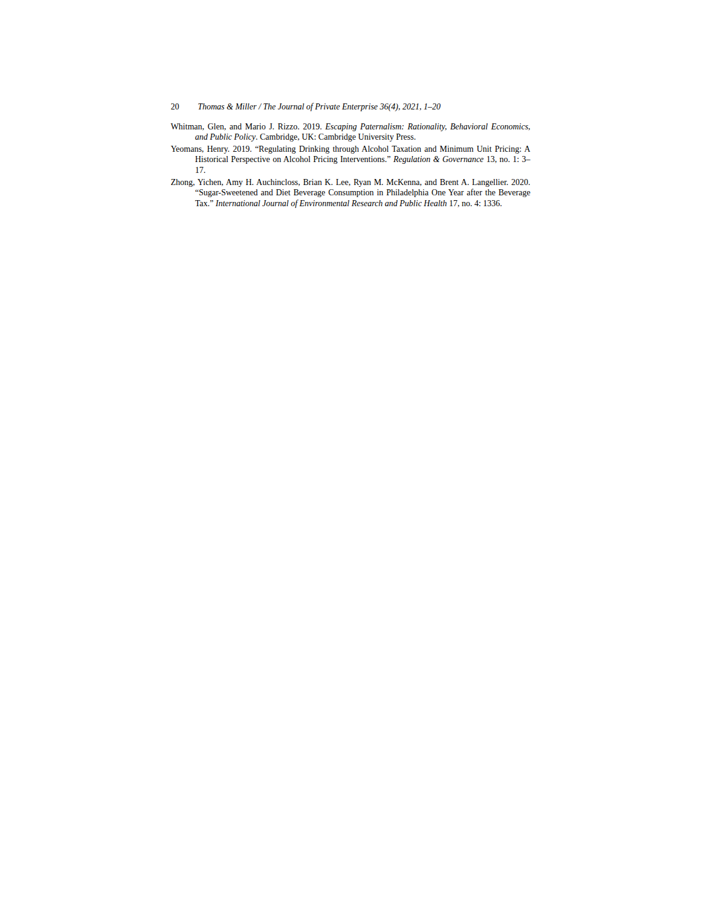20 Thomas & Miller / The Journal of Private Enterprise 36(4), 2021, 1–20
Whitman, Glen, and Mario J. Rizzo. 2019. Escaping Paternalism: Rationality, Behavioral Economics, and Public Policy. Cambridge, UK: Cambridge University Press.
Yeomans, Henry. 2019. “Regulating Drinking through Alcohol Taxation and Minimum Unit Pricing: A Historical Perspective on Alcohol Pricing Interventions.” Regulation & Governance 13, no. 1: 3–17.
Zhong, Yichen, Amy H. Auchincloss, Brian K. Lee, Ryan M. McKenna, and Brent A. Langellier. 2020. “Sugar-Sweetened and Diet Beverage Consumption in Philadelphia One Year after the Beverage Tax.” International Journal of Environmental Research and Public Health 17, no. 4: 1336.